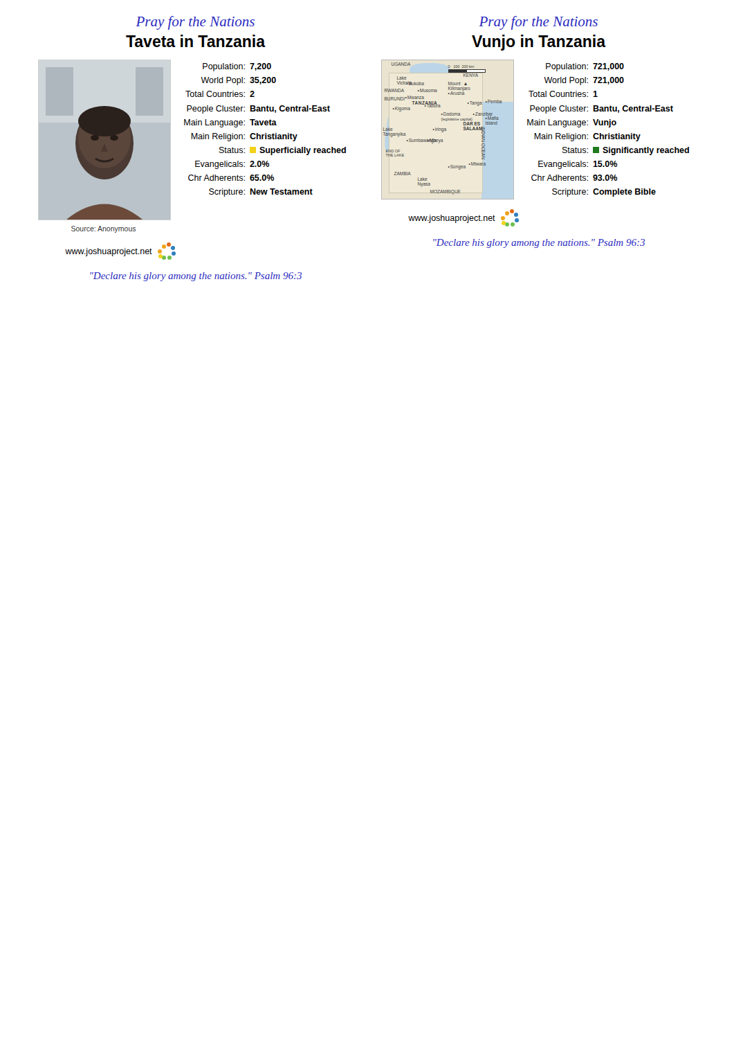Pray for the Nations Taveta in Tanzania
Source: Anonymous
| Population: | 7,200 |
| World Popl: | 35,200 |
| Total Countries: | 2 |
| People Cluster: | Bantu, Central-East |
| Main Language: | Taveta |
| Main Religion: | Christianity |
| Status: | Superficially reached |
| Evangelicals: | 2.0% |
| Chr Adherents: | 65.0% |
| Scripture: | New Testament |
www.joshuaproject.net
"Declare his glory among the nations." Psalm 96:3
Pray for the Nations Vunjo in Tanzania
0 100 200 km
UGANDA
KENYA
RWANDA
BURUNDI
TANZANIA
ZAMBIA
MOZAMBIQUE
INDIAN OCEAN
Lake
Victoria
Lake
Tanganyika
Lake
Nyasa
Mount
Kilimanjaro
▲
Bukoba
Musoma
Mwanza
Kigoma
Tabora
Arusha
Tanga
Pemba
Dodoma
(legislative capital)
Zanzibar
Mafia
Island
Iringa
DAR ES
SALAAM
Sumbawanga
Mbeya
Songea
Mtwara
END OF
THE LAKE
| Population: | 721,000 |
| World Popl: | 721,000 |
| Total Countries: | 1 |
| People Cluster: | Bantu, Central-East |
| Main Language: | Vunjo |
| Main Religion: | Christianity |
| Status: | Significantly reached |
| Evangelicals: | 15.0% |
| Chr Adherents: | 93.0% |
| Scripture: | Complete Bible |
www.joshuaproject.net
"Declare his glory among the nations." Psalm 96:3